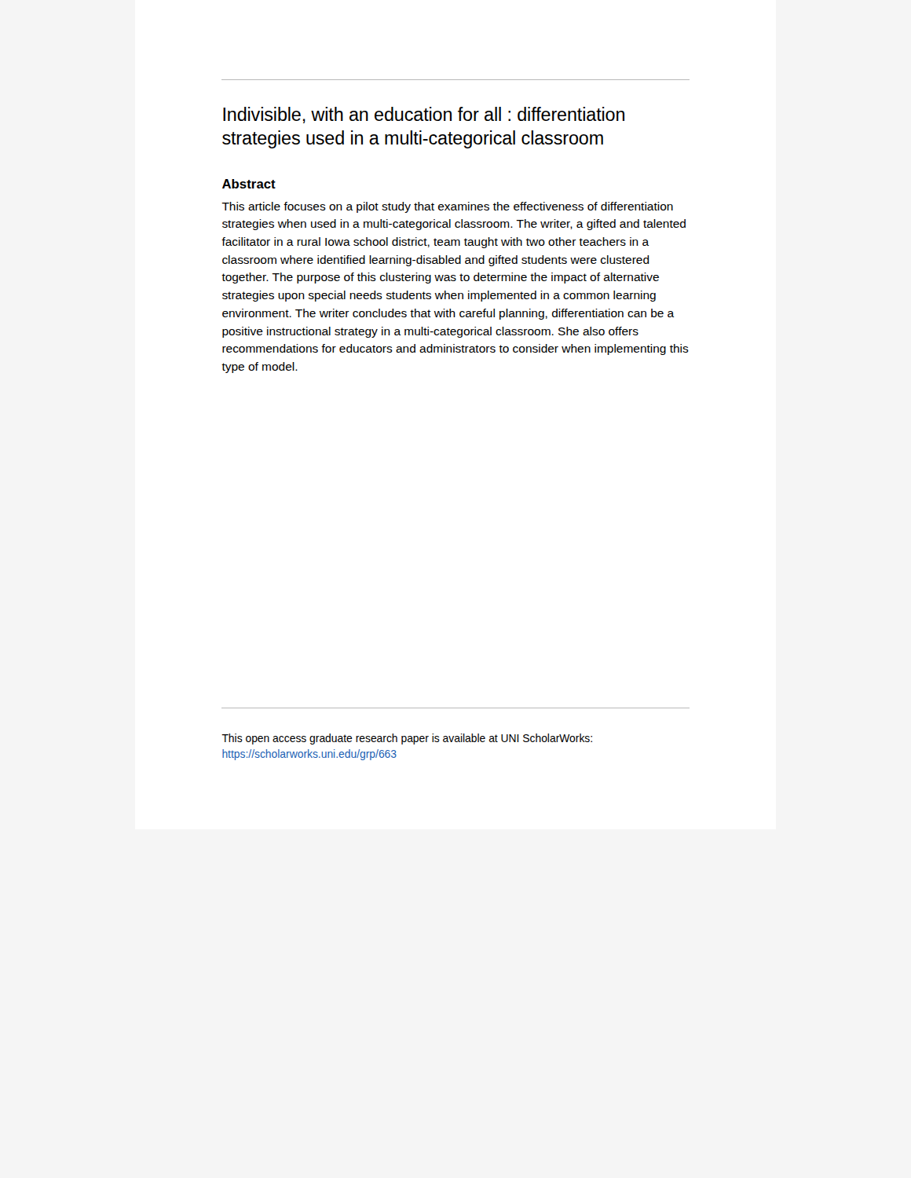Indivisible, with an education for all : differentiation strategies used in a multi-categorical classroom
Abstract
This article focuses on a pilot study that examines the effectiveness of differentiation strategies when used in a multi-categorical classroom. The writer, a gifted and talented facilitator in a rural Iowa school district, team taught with two other teachers in a classroom where identified learning-disabled and gifted students were clustered together. The purpose of this clustering was to determine the impact of alternative strategies upon special needs students when implemented in a common learning environment. The writer concludes that with careful planning, differentiation can be a positive instructional strategy in a multi-categorical classroom. She also offers recommendations for educators and administrators to consider when implementing this type of model.
This open access graduate research paper is available at UNI ScholarWorks: https://scholarworks.uni.edu/grp/663